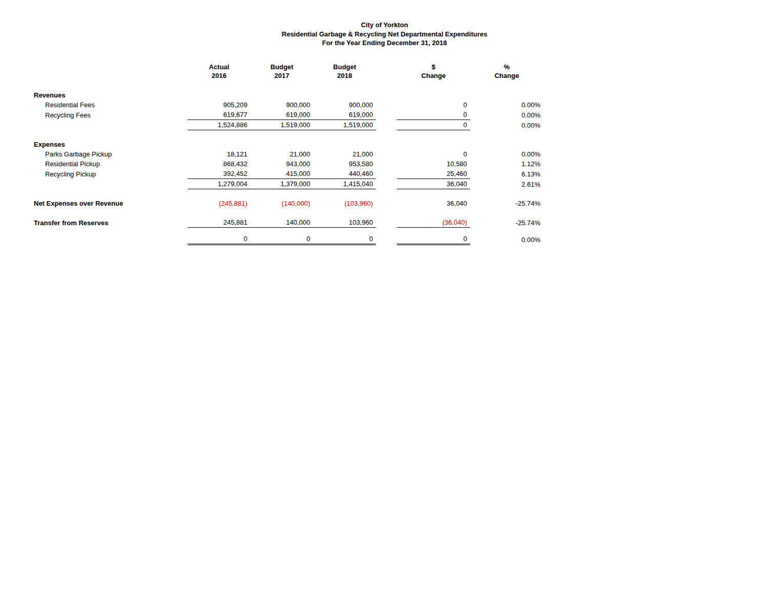City of Yorkton
Residential Garbage & Recycling Net Departmental Expenditures
For the Year Ending December 31, 2018
| | Actual 2016 | Budget 2017 | Budget 2018 | | $ Change | % Change |
| --- | --- | --- | --- | --- | --- | --- |
| Revenues | | | | | | |
| Residential Fees | 905,209 | 900,000 | 900,000 | | 0 | 0.00% |
| Recycling Fees | 619,677 | 619,000 | 619,000 | | 0 | 0.00% |
| | 1,524,886 | 1,519,000 | 1,519,000 | | 0 | 0.00% |
| Expenses | | | | | | |
| Parks Garbage Pickup | 18,121 | 21,000 | 21,000 | | 0 | 0.00% |
| Residential Pickup | 868,432 | 943,000 | 953,580 | | 10,580 | 1.12% |
| Recycling Pickup | 392,452 | 415,000 | 440,460 | | 25,460 | 6.13% |
| | 1,279,004 | 1,379,000 | 1,415,040 | | 36,040 | 2.61% |
| Net Expenses over Revenue | (245,881) | (140,000) | (103,960) | | 36,040 | -25.74% |
| Transfer from Reserves | 245,881 | 140,000 | 103,960 | | (36,040) | -25.74% |
| | 0 | 0 | 0 | | 0 | 0.00% |